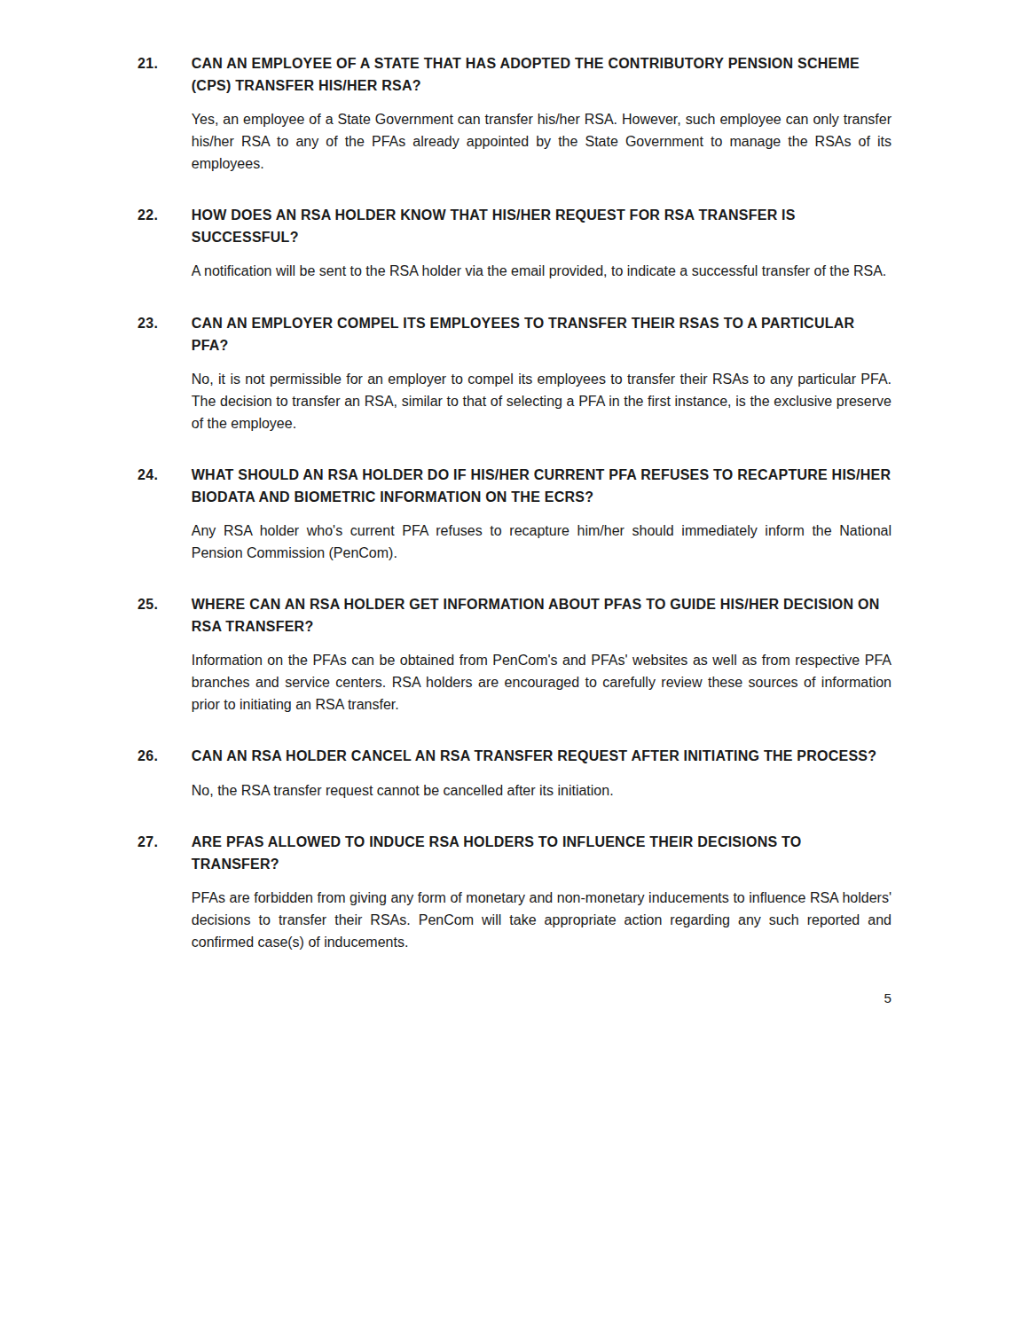21.
Can an employee of a state that has adopted the contributory pension scheme (CPS) transfer his/her RSA?
Yes, an employee of a State Government can transfer his/her RSA. However, such employee can only transfer his/her RSA to any of the PFAs already appointed by the State Government to manage the RSAs of its employees.
22.
How does an RSA holder know that his/her request for RSA transfer is successful?
A notification will be sent to the RSA holder via the email provided, to indicate a successful transfer of the RSA.
23.
Can an employer compel its employees to transfer their RSAs to a particular PFA?
No, it is not permissible for an employer to compel its employees to transfer their RSAs to any particular PFA. The decision to transfer an RSA, similar to that of selecting a PFA in the first instance, is the exclusive preserve of the employee.
24.
What should an RSA holder do if his/her current PFA refuses to recapture his/her biodata and biometric information on the ECRS?
Any RSA holder who's current PFA refuses to recapture him/her should immediately inform the National Pension Commission (PenCom).
25.
Where can an RSA holder get information about PFAs to guide his/her decision on RSA transfer?
Information on the PFAs can be obtained from PenCom's and PFAs' websites as well as from respective PFA branches and service centers. RSA holders are encouraged to carefully review these sources of information prior to initiating an RSA transfer.
26.
Can an RSA holder cancel an RSA transfer request after initiating the process?
No, the RSA transfer request cannot be cancelled after its initiation.
27.
Are PFAs allowed to induce RSA holders to influence their decisions to transfer?
PFAs are forbidden from giving any form of monetary and non-monetary inducements to influence RSA holders' decisions to transfer their RSAs. PenCom will take appropriate action regarding any such reported and confirmed case(s) of inducements.
5